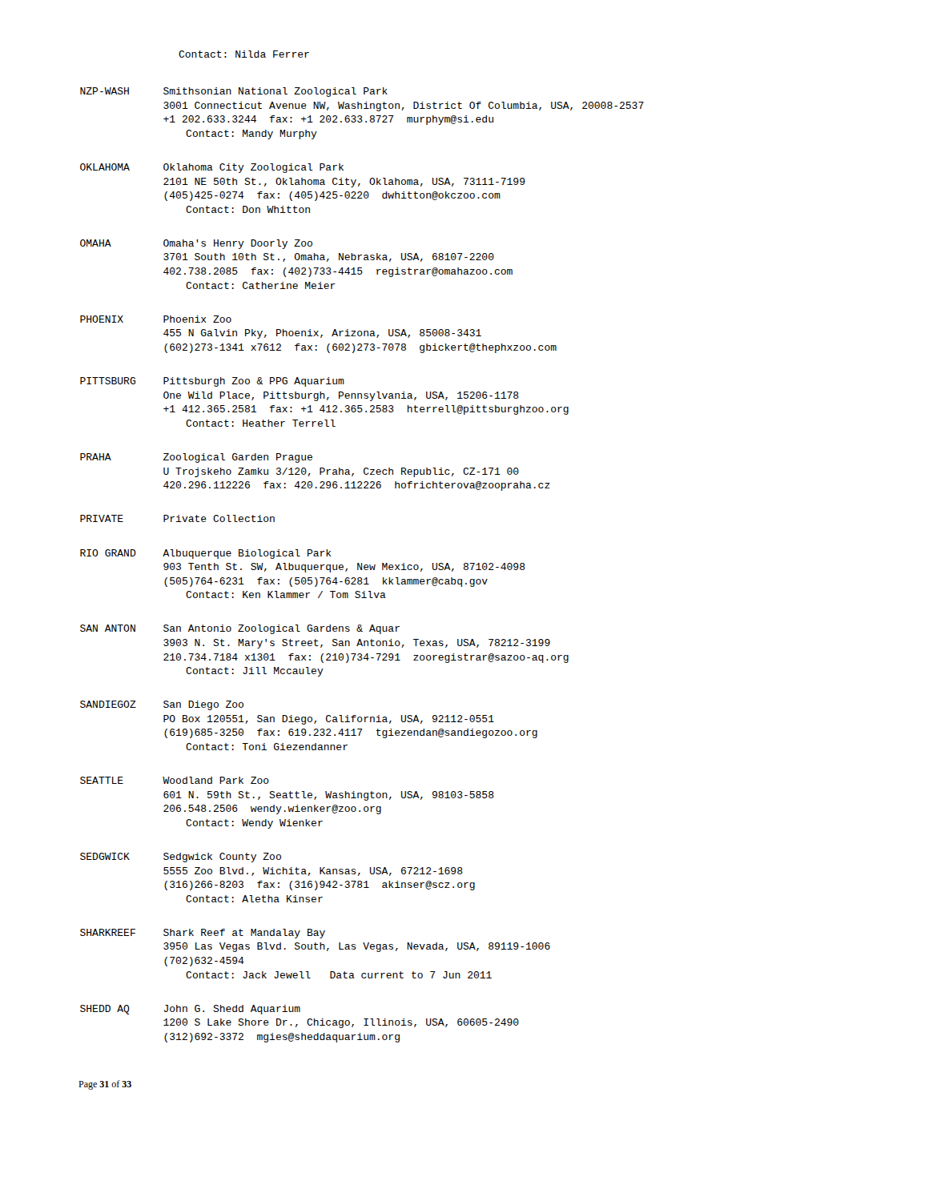Contact: Nilda Ferrer
NZP-WASH
Smithsonian National Zoological Park
3001 Connecticut Avenue NW, Washington, District Of Columbia, USA, 20008-2537
+1 202.633.3244 fax: +1 202.633.8727 murphym@si.edu
Contact: Mandy Murphy
OKLAHOMA
Oklahoma City Zoological Park
2101 NE 50th St., Oklahoma City, Oklahoma, USA, 73111-7199
(405)425-0274 fax: (405)425-0220 dwhitton@okczoo.com
Contact: Don Whitton
OMAHA
Omaha's Henry Doorly Zoo
3701 South 10th St., Omaha, Nebraska, USA, 68107-2200
402.738.2085 fax: (402)733-4415 registrar@omahazoo.com
Contact: Catherine Meier
PHOENIX
Phoenix Zoo
455 N Galvin Pky, Phoenix, Arizona, USA, 85008-3431
(602)273-1341 x7612 fax: (602)273-7078 gbickert@thephxzoo.com
PITTSBURG
Pittsburgh Zoo & PPG Aquarium
One Wild Place, Pittsburgh, Pennsylvania, USA, 15206-1178
+1 412.365.2581 fax: +1 412.365.2583 hterrell@pittsburghzoo.org
Contact: Heather Terrell
PRAHA
Zoological Garden Prague
U Trojskeho Zamku 3/120, Praha, Czech Republic, CZ-171 00
420.296.112226 fax: 420.296.112226 hofrichterova@zoopraha.cz
PRIVATE
Private Collection
RIO GRAND
Albuquerque Biological Park
903 Tenth St. SW, Albuquerque, New Mexico, USA, 87102-4098
(505)764-6231 fax: (505)764-6281 kklammer@cabq.gov
Contact: Ken Klammer / Tom Silva
SAN ANTON
San Antonio Zoological Gardens & Aquar
3903 N. St. Mary's Street, San Antonio, Texas, USA, 78212-3199
210.734.7184 x1301 fax: (210)734-7291 zooregistrar@sazoo-aq.org
Contact: Jill Mccauley
SANDIEGOZ
San Diego Zoo
PO Box 120551, San Diego, California, USA, 92112-0551
(619)685-3250 fax: 619.232.4117 tgiezendan@sandiegozoo.org
Contact: Toni Giezendanner
SEATTLE
Woodland Park Zoo
601 N. 59th St., Seattle, Washington, USA, 98103-5858
206.548.2506 wendy.wienker@zoo.org
Contact: Wendy Wienker
SEDGWICK
Sedgwick County Zoo
5555 Zoo Blvd., Wichita, Kansas, USA, 67212-1698
(316)266-8203 fax: (316)942-3781 akinser@scz.org
Contact: Aletha Kinser
SHARKREEF
Shark Reef at Mandalay Bay
3950 Las Vegas Blvd. South, Las Vegas, Nevada, USA, 89119-1006
(702)632-4594
Contact: Jack Jewell Data current to 7 Jun 2011
SHEDD AQ
John G. Shedd Aquarium
1200 S Lake Shore Dr., Chicago, Illinois, USA, 60605-2490
(312)692-3372 mgies@sheddaquarium.org
Page 31 of 33